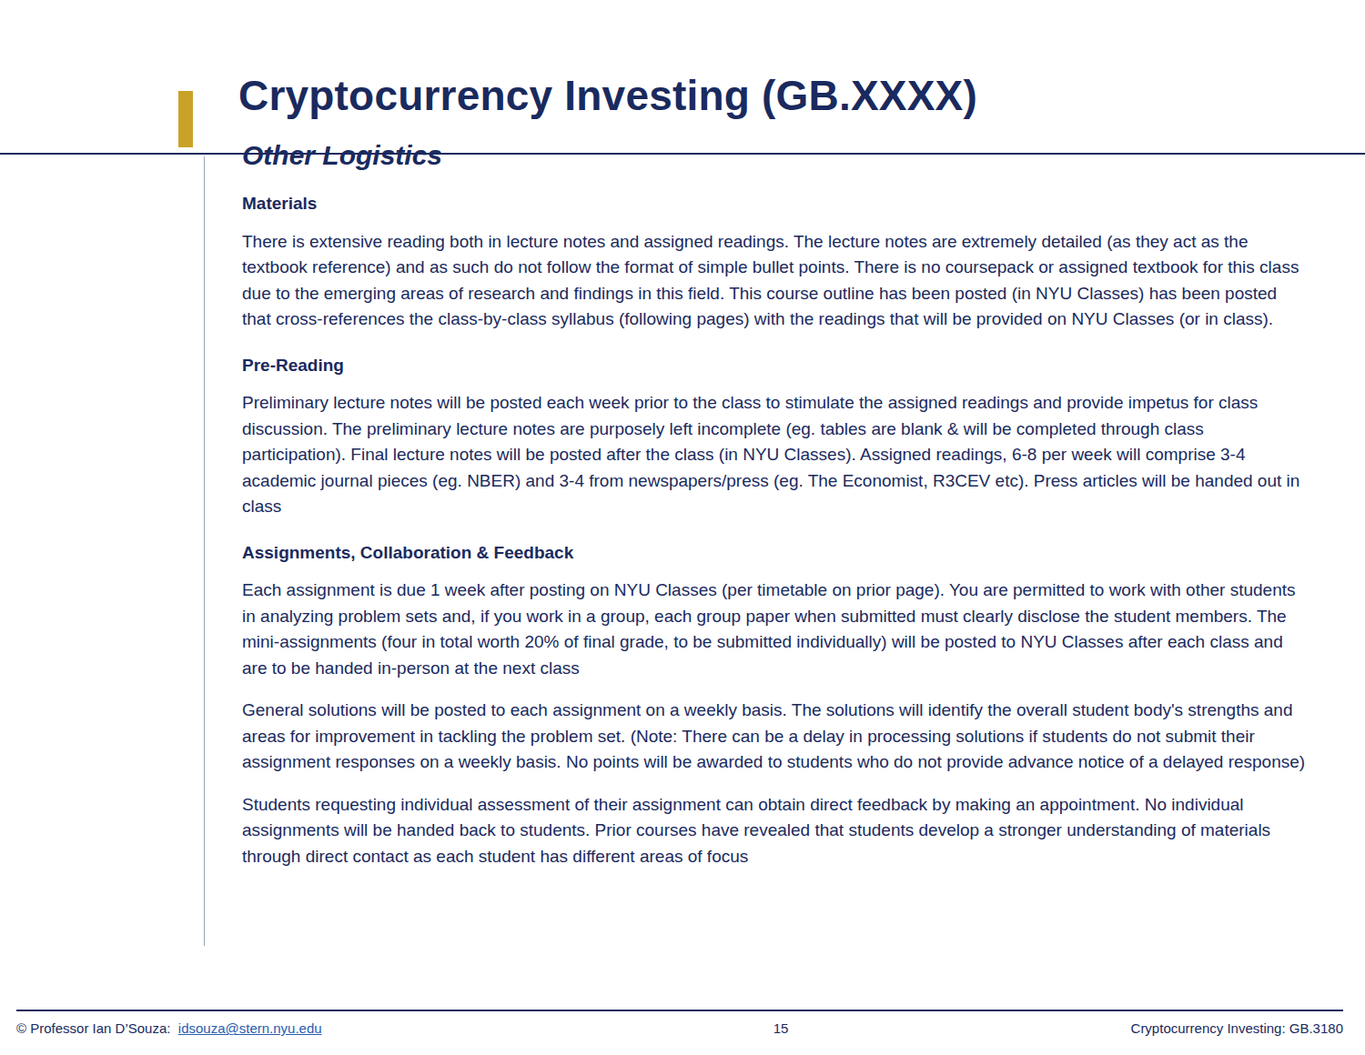Cryptocurrency Investing (GB.XXXX)
Other Logistics
Materials
There is extensive reading both in lecture notes and assigned readings. The lecture notes are extremely detailed (as they act as the textbook reference) and as such do not follow the format of simple bullet points. There is no coursepack or assigned textbook for this class due to the emerging areas of research and findings in this field. This course outline has been posted (in NYU Classes) has been posted that cross-references the class-by-class syllabus (following pages) with the readings that will be provided on NYU Classes (or in class).
Pre-Reading
Preliminary lecture notes will be posted each week prior to the class to stimulate the assigned readings and provide impetus for class discussion. The preliminary lecture notes are purposely left incomplete (eg. tables are blank & will be completed through class participation). Final lecture notes will be posted after the class (in NYU Classes). Assigned readings, 6-8 per week will comprise 3-4 academic journal pieces (eg. NBER) and 3-4 from newspapers/press (eg. The Economist, R3CEV etc). Press articles will be handed out in class
Assignments, Collaboration & Feedback
Each assignment is due 1 week after posting on NYU Classes (per timetable on prior page). You are permitted to work with other students in analyzing problem sets and, if you work in a group, each group paper when submitted must clearly disclose the student members. The mini-assignments (four in total worth 20% of final grade, to be submitted individually) will be posted to NYU Classes after each class and are to be handed in-person at the next class
General solutions will be posted to each assignment on a weekly basis. The solutions will identify the overall student body's strengths and areas for improvement in tackling the problem set. (Note: There can be a delay in processing solutions if students do not submit their assignment responses on a weekly basis. No points will be awarded to students who do not provide advance notice of a delayed response)
Students requesting individual assessment of their assignment can obtain direct feedback by making an appointment. No individual assignments will be handed back to students. Prior courses have revealed that students develop a stronger understanding of materials through direct contact as each student has different areas of focus
© Professor Ian D’Souza: idsouza@stern.nyu.edu
15
Cryptocurrency Investing: GB.3180